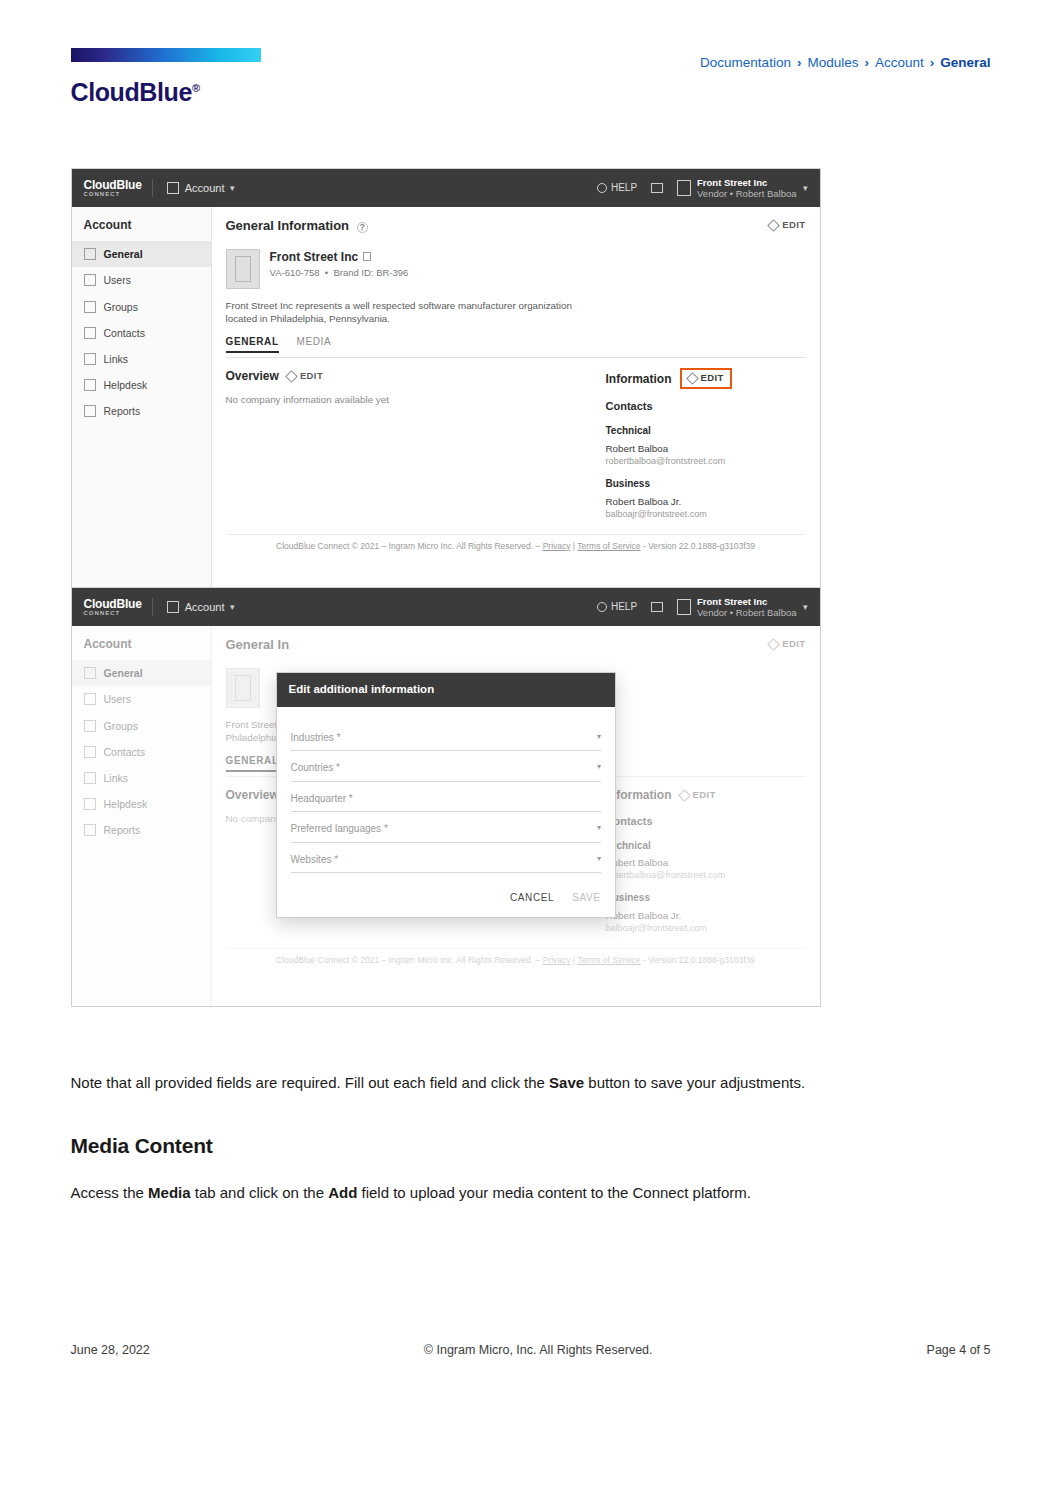CloudBlue®
Documentation›Modules›Account›General
CloudBlueCONNECT
Account ▾
HELP Front Street Inc Vendor • Robert Balboa ▾
Account
General
Users
Groups
Contacts
Links
Helpdesk
Reports
General Information ? EDIT
Front Street Inc
VA-610-758 • Brand ID: BR-396
Front Street Inc represents a well respected software manufacturer organization located in Philadelphia, Pennsylvania.
GENERAL MEDIA
Overview EDIT
No company information available yet
Information EDIT
Contacts
Technical
Robert Balboa
robertbalboa@frontstreet.com
Business
Robert Balboa Jr.
balboajr@frontstreet.com
CloudBlue Connect © 2021 – Ingram Micro Inc. All Rights Reserved. – Privacy | Terms of Service - Version 22.0.1888-g3103f39
CloudBlueCONNECT
Account ▾
HELP Front Street Inc Vendor • Robert Balboa ▾
Account
General
Users
Groups
Contacts
Links
Helpdesk
Reports
General In EDIT
Front Street In
Philadelphia, P
GENERAL
Overview EDIT
No company i
Information EDIT
Contacts
Technical
Robert Balboa
robertbalboa@frontstreet.com
Business
Robert Balboa Jr.
balboajr@frontstreet.com
CloudBlue Connect © 2021 – Ingram Micro Inc. All Rights Reserved. – Privacy | Terms of Service - Version 22.0.1888-g3103f39
Edit additional information
Industries *▾
Countries *▾
Headquarter *
Preferred languages *▾
Websites *▾
CANCEL SAVE
Note that all provided fields are required. Fill out each field and click the Save button to save your adjustments.
Media Content
Access the Media tab and click on the Add field to upload your media content to the Connect platform.
June 28, 2022 © Ingram Micro, Inc. All Rights Reserved. Page 4 of 5